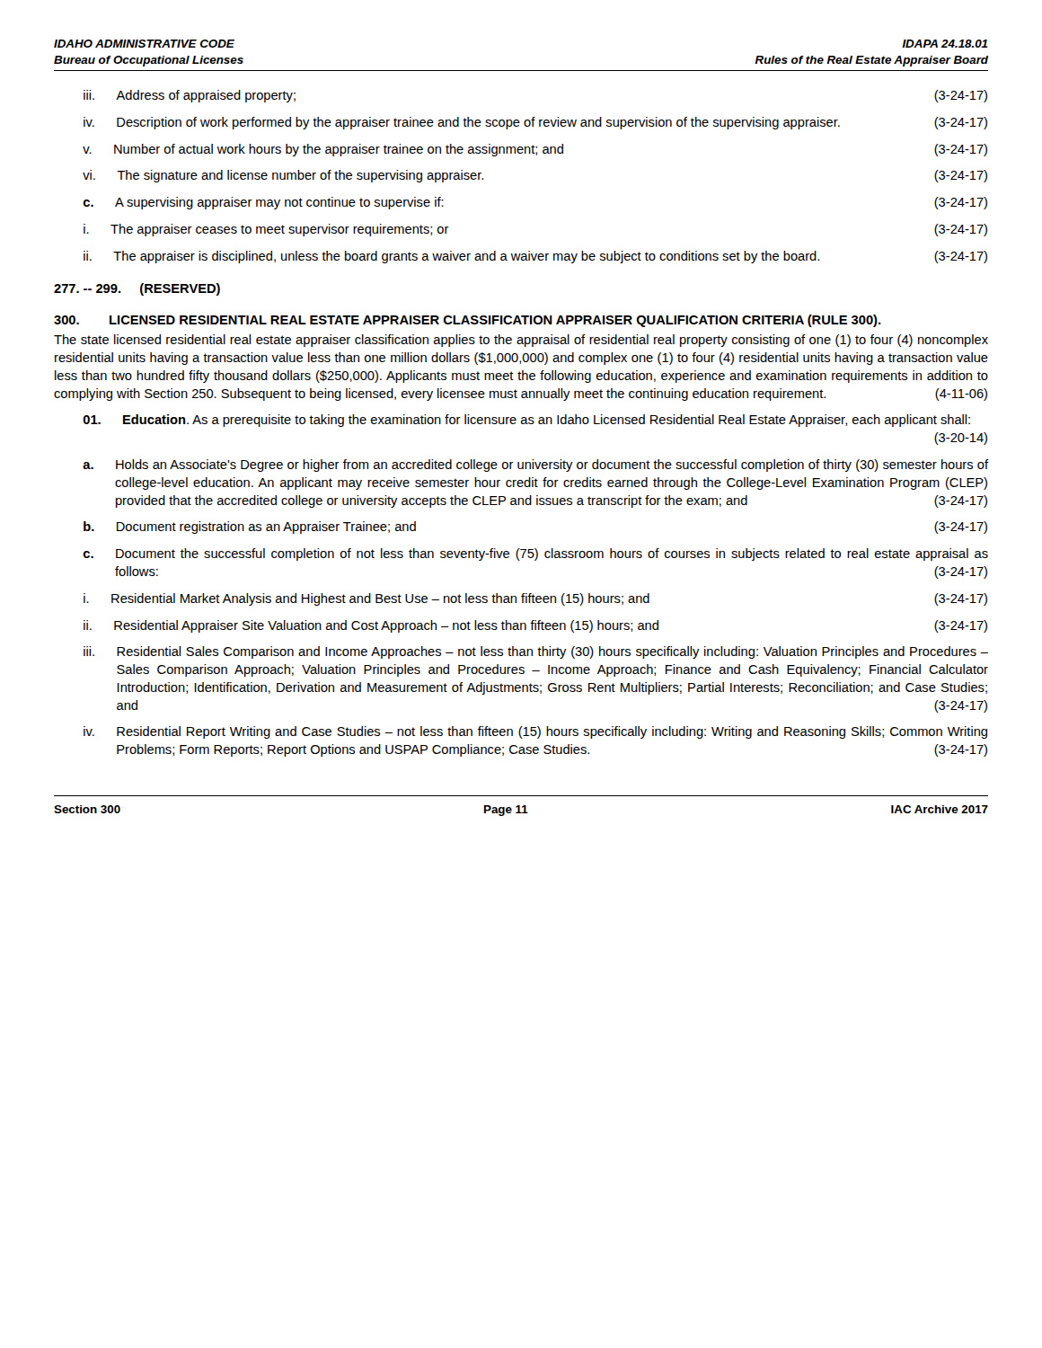IDAHO ADMINISTRATIVE CODE
Bureau of Occupational Licenses
IDAPA 24.18.01
Rules of the Real Estate Appraiser Board
iii.
Address of appraised property;(3-24-17)
iv.
Description of work performed by the appraiser trainee and the scope of review and supervision of the supervising appraiser.(3-24-17)
v.
Number of actual work hours by the appraiser trainee on the assignment; and(3-24-17)
vi.
The signature and license number of the supervising appraiser.(3-24-17)
c.
A supervising appraiser may not continue to supervise if:(3-24-17)
i.
The appraiser ceases to meet supervisor requirements; or(3-24-17)
ii.
The appraiser is disciplined, unless the board grants a waiver and a waiver may be subject to conditions set by the board.(3-24-17)
277. -- 299.(RESERVED)
300. LICENSED RESIDENTIAL REAL ESTATE APPRAISER CLASSIFICATION APPRAISER QUALIFICATION CRITERIA (RULE 300).
The state licensed residential real estate appraiser classification applies to the appraisal of residential real property consisting of one (1) to four (4) noncomplex residential units having a transaction value less than one million dollars ($1,000,000) and complex one (1) to four (4) residential units having a transaction value less than two hundred fifty thousand dollars ($250,000). Applicants must meet the following education, experience and examination requirements in addition to complying with Section 250. Subsequent to being licensed, every licensee must annually meet the continuing education requirement.(4-11-06)
01.
Education. As a prerequisite to taking the examination for licensure as an Idaho Licensed Residential Real Estate Appraiser, each applicant shall:(3-20-14)
a.
Holds an Associate's Degree or higher from an accredited college or university or document the successful completion of thirty (30) semester hours of college-level education. An applicant may receive semester hour credit for credits earned through the College-Level Examination Program (CLEP) provided that the accredited college or university accepts the CLEP and issues a transcript for the exam; and(3-24-17)
b.
Document registration as an Appraiser Trainee; and(3-24-17)
c.
Document the successful completion of not less than seventy-five (75) classroom hours of courses in subjects related to real estate appraisal as follows:(3-24-17)
i.
Residential Market Analysis and Highest and Best Use – not less than fifteen (15) hours; and(3-24-17)
ii.
Residential Appraiser Site Valuation and Cost Approach – not less than fifteen (15) hours; and(3-24-17)
iii.
Residential Sales Comparison and Income Approaches – not less than thirty (30) hours specifically including: Valuation Principles and Procedures – Sales Comparison Approach; Valuation Principles and Procedures – Income Approach; Finance and Cash Equivalency; Financial Calculator Introduction; Identification, Derivation and Measurement of Adjustments; Gross Rent Multipliers; Partial Interests; Reconciliation; and Case Studies; and(3-24-17)
iv.
Residential Report Writing and Case Studies – not less than fifteen (15) hours specifically including: Writing and Reasoning Skills; Common Writing Problems; Form Reports; Report Options and USPAP Compliance; Case Studies.(3-24-17)
Section 300
Page 11
IAC Archive 2017